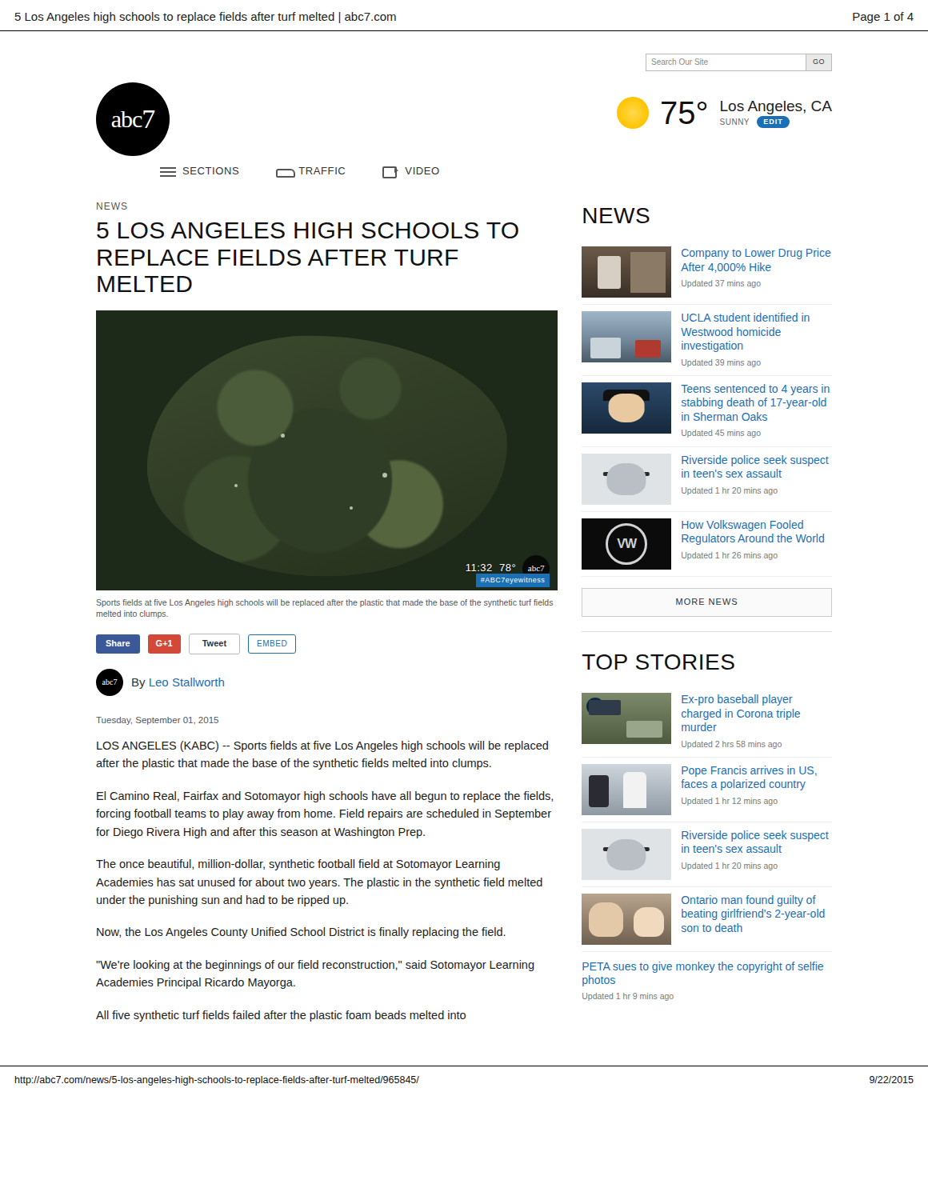5 Los Angeles high schools to replace fields after turf melted | abc7.com
Page 1 of 4
GO
abc7
75°
Los Angeles, CA
SUNNY EDIT
SECTIONS
TRAFFIC
VIDEO
NEWS
5 LOS ANGELES HIGH SCHOOLS TO REPLACE FIELDS AFTER TURF MELTED
11:32 78°
abc7
#ABC7eyewitness
Sports fields at five Los Angeles high schools will be replaced after the plastic that made the base of the synthetic turf fields melted into clumps.
Share
G+1
Tweet
EMBED
abc7
By Leo Stallworth
Tuesday, September 01, 2015
LOS ANGELES (KABC) -- Sports fields at five Los Angeles high schools will be replaced after the plastic that made the base of the synthetic fields melted into clumps.
El Camino Real, Fairfax and Sotomayor high schools have all begun to replace the fields, forcing football teams to play away from home. Field repairs are scheduled in September for Diego Rivera High and after this season at Washington Prep.
The once beautiful, million-dollar, synthetic football field at Sotomayor Learning Academies has sat unused for about two years. The plastic in the synthetic field melted under the punishing sun and had to be ripped up.
Now, the Los Angeles County Unified School District is finally replacing the field.
"We're looking at the beginnings of our field reconstruction," said Sotomayor Learning Academies Principal Ricardo Mayorga.
All five synthetic turf fields failed after the plastic foam beads melted into
NEWS
Company to Lower Drug Price After 4,000% Hike
Updated 37 mins ago
UCLA student identified in Westwood homicide investigation
Updated 39 mins ago
Teens sentenced to 4 years in stabbing death of 17-year-old in Sherman Oaks
Updated 45 mins ago
Riverside police seek suspect in teen's sex assault
Updated 1 hr 20 mins ago
How Volkswagen Fooled Regulators Around the World
Updated 1 hr 26 mins ago
MORE NEWS
TOP STORIES
TB
Ex-pro baseball player charged in Corona triple murder
Updated 2 hrs 58 mins ago
Pope Francis arrives in US, faces a polarized country
Updated 1 hr 12 mins ago
Riverside police seek suspect in teen's sex assault
Updated 1 hr 20 mins ago
Ontario man found guilty of beating girlfriend's 2-year-old son to death
PETA sues to give monkey the copyright of selfie photos
Updated 1 hr 9 mins ago
http://abc7.com/news/5-los-angeles-high-schools-to-replace-fields-after-turf-melted/965845/
9/22/2015